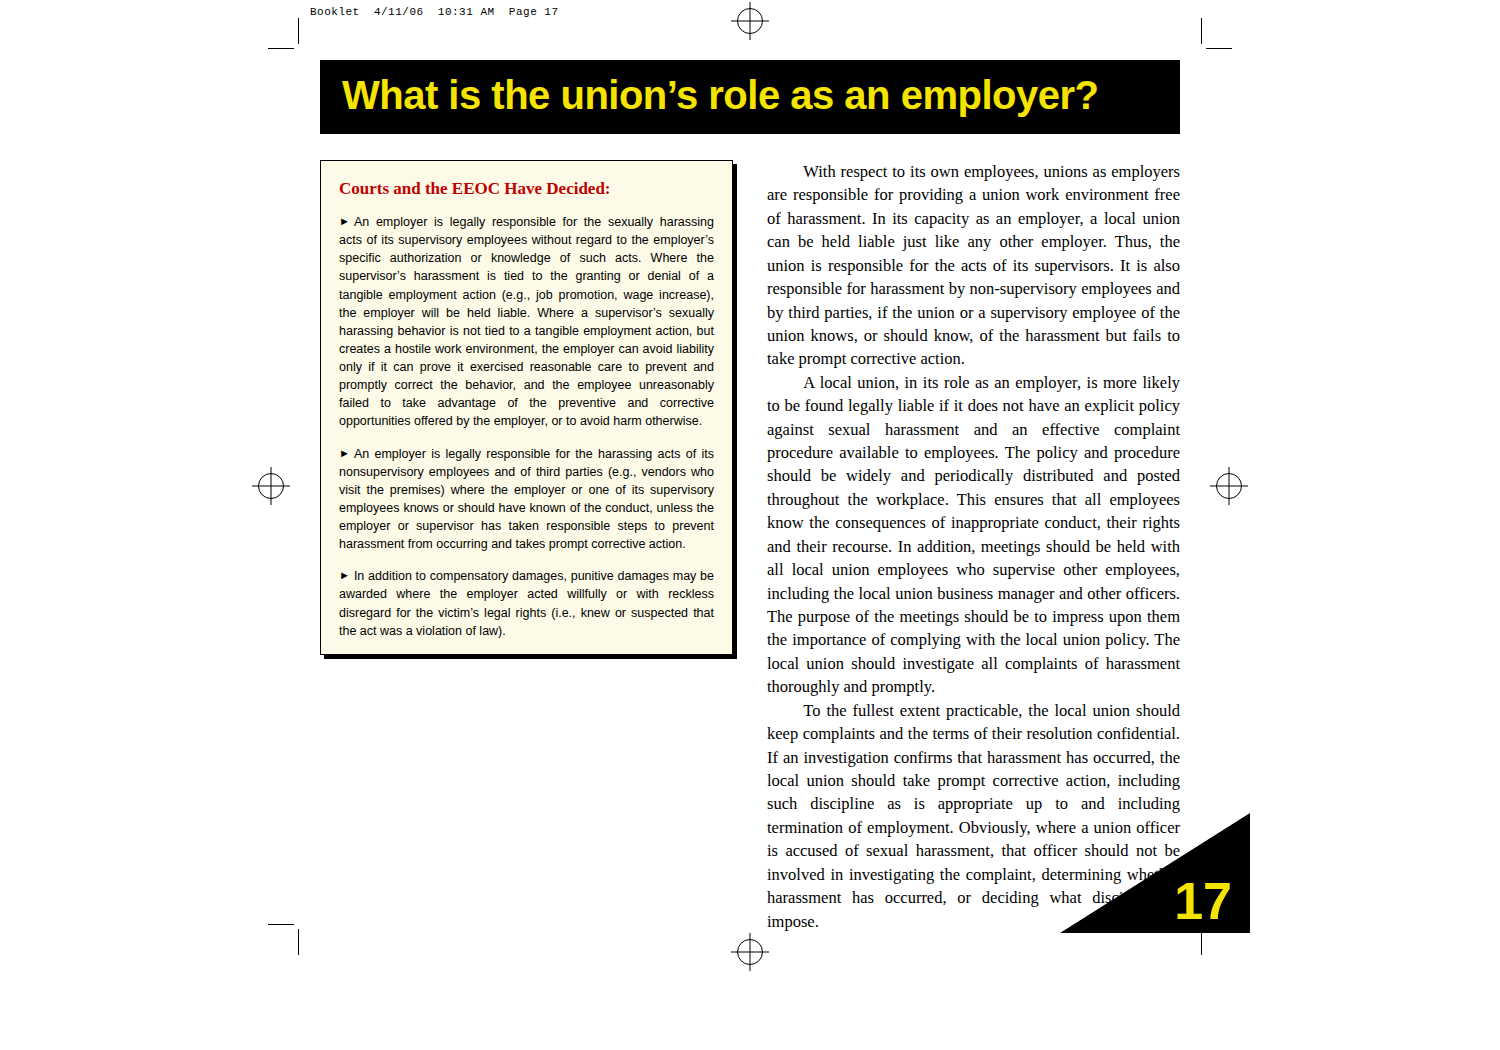Booklet 4/11/06 10:31 AM Page 17
What is the union’s role as an employer?
Courts and the EEOC Have Decided:
►An employer is legally responsible for the sexually harassing acts of its supervisory employees without regard to the employer’s specific authorization or knowledge of such acts. Where the supervisor’s harassment is tied to the granting or denial of a tangible employment action (e.g., job promotion, wage increase), the employer will be held liable. Where a supervisor’s sexually harassing behavior is not tied to a tangible employment action, but creates a hostile work environment, the employer can avoid liability only if it can prove it exercised reasonable care to prevent and promptly correct the behavior, and the employee unreasonably failed to take advantage of the preventive and corrective opportunities offered by the employer, or to avoid harm otherwise.
►An employer is legally responsible for the harassing acts of its nonsupervisory employees and of third parties (e.g., vendors who visit the premises) where the employer or one of its supervisory employees knows or should have known of the conduct, unless the employer or supervisor has taken responsible steps to prevent harassment from occurring and takes prompt corrective action.
►In addition to compensatory damages, punitive damages may be awarded where the employer acted willfully or with reckless disregard for the victim’s legal rights (i.e., knew or suspected that the act was a violation of law).
With respect to its own employees, unions as employers are responsible for providing a union work environment free of harassment. In its capacity as an employer, a local union can be held liable just like any other employer. Thus, the union is responsible for the acts of its supervisors. It is also responsible for harassment by non-supervisory employees and by third parties, if the union or a supervisory employee of the union knows, or should know, of the harassment but fails to take prompt corrective action.
A local union, in its role as an employer, is more likely to be found legally liable if it does not have an explicit policy against sexual harassment and an effective complaint procedure available to employees. The policy and procedure should be widely and periodically distributed and posted throughout the workplace. This ensures that all employees know the consequences of inappropriate conduct, their rights and their recourse. In addition, meetings should be held with all local union employees who supervise other employees, including the local union business manager and other officers. The purpose of the meetings should be to impress upon them the importance of complying with the local union policy. The local union should investigate all complaints of harassment thoroughly and promptly.
To the fullest extent practicable, the local union should keep complaints and the terms of their resolution confidential. If an investigation confirms that harassment has occurred, the local union should take prompt corrective action, including such discipline as is appropriate up to and including termination of employment. Obviously, where a union officer is accused of sexual harassment, that officer should not be involved in investigating the complaint, determining whether harassment has occurred, or deciding what discipline to impose.
17